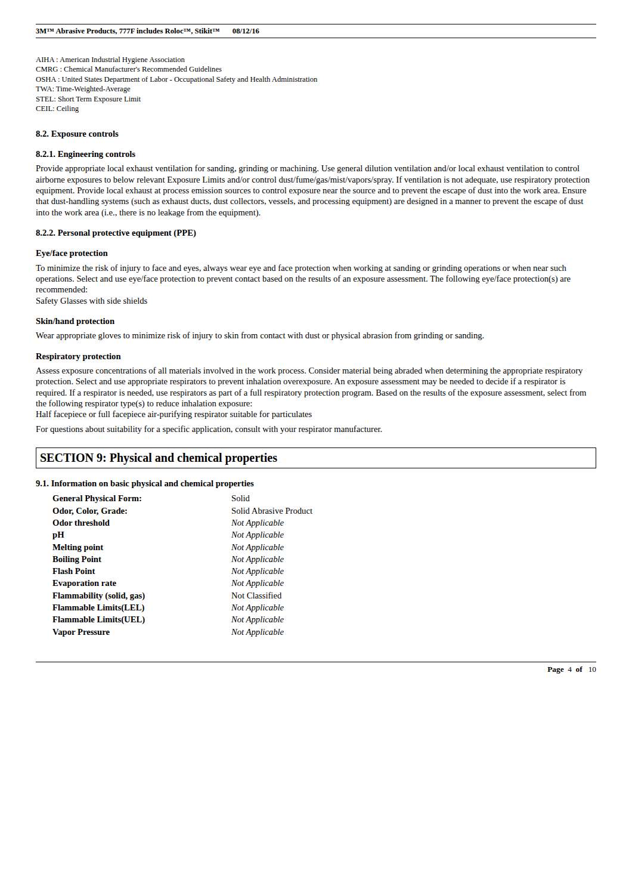3M™ Abrasive Products, 777F includes Roloc™, Stikit™ 08/12/16
AIHA : American Industrial Hygiene Association
CMRG : Chemical Manufacturer's Recommended Guidelines
OSHA : United States Department of Labor - Occupational Safety and Health Administration
TWA: Time-Weighted-Average
STEL: Short Term Exposure Limit
CEIL: Ceiling
8.2. Exposure controls
8.2.1. Engineering controls
Provide appropriate local exhaust ventilation for sanding, grinding or machining. Use general dilution ventilation and/or local exhaust ventilation to control airborne exposures to below relevant Exposure Limits and/or control dust/fume/gas/mist/vapors/spray. If ventilation is not adequate, use respiratory protection equipment. Provide local exhaust at process emission sources to control exposure near the source and to prevent the escape of dust into the work area. Ensure that dust-handling systems (such as exhaust ducts, dust collectors, vessels, and processing equipment) are designed in a manner to prevent the escape of dust into the work area (i.e., there is no leakage from the equipment).
8.2.2. Personal protective equipment (PPE)
Eye/face protection
To minimize the risk of injury to face and eyes, always wear eye and face protection when working at sanding or grinding operations or when near such operations. Select and use eye/face protection to prevent contact based on the results of an exposure assessment. The following eye/face protection(s) are recommended:
Safety Glasses with side shields
Skin/hand protection
Wear appropriate gloves to minimize risk of injury to skin from contact with dust or physical abrasion from grinding or sanding.
Respiratory protection
Assess exposure concentrations of all materials involved in the work process. Consider material being abraded when determining the appropriate respiratory protection. Select and use appropriate respirators to prevent inhalation overexposure. An exposure assessment may be needed to decide if a respirator is required. If a respirator is needed, use respirators as part of a full respiratory protection program. Based on the results of the exposure assessment, select from the following respirator type(s) to reduce inhalation exposure:
Half facepiece or full facepiece air-purifying respirator suitable for particulates
For questions about suitability for a specific application, consult with your respirator manufacturer.
SECTION 9: Physical and chemical properties
9.1. Information on basic physical and chemical properties
| General Physical Form: | Solid |
| Odor, Color, Grade: | Solid Abrasive Product |
| Odor threshold | Not Applicable |
| pH | Not Applicable |
| Melting point | Not Applicable |
| Boiling Point | Not Applicable |
| Flash Point | Not Applicable |
| Evaporation rate | Not Applicable |
| Flammability (solid, gas) | Not Classified |
| Flammable Limits(LEL) | Not Applicable |
| Flammable Limits(UEL) | Not Applicable |
| Vapor Pressure | Not Applicable |
Page 4 of 10